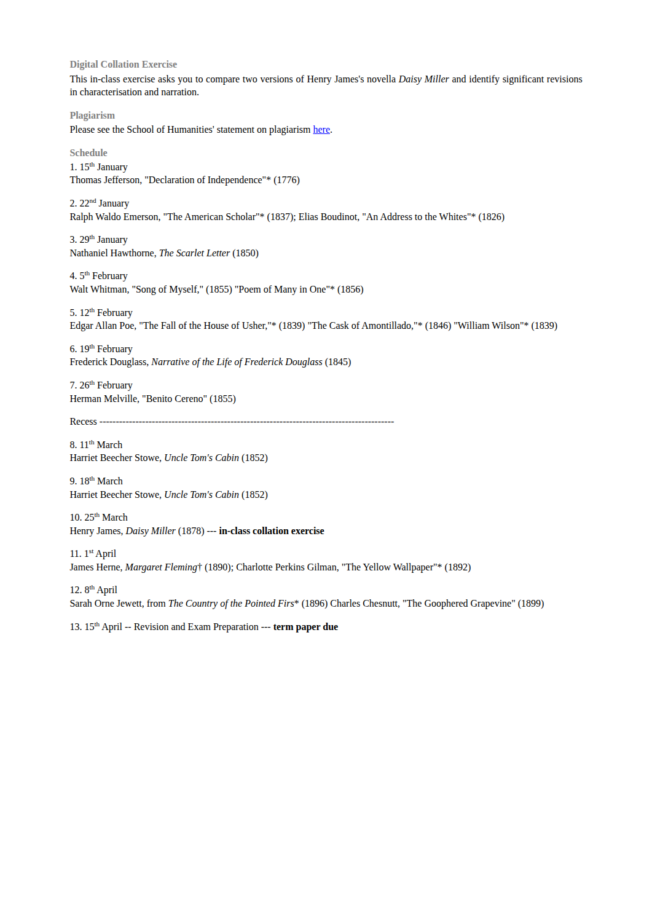Digital Collation Exercise
This in-class exercise asks you to compare two versions of Henry James's novella Daisy Miller and identify significant revisions in characterisation and narration.
Plagiarism
Please see the School of Humanities' statement on plagiarism here.
Schedule
1. 15th January
Thomas Jefferson, "Declaration of Independence"* (1776)
2. 22nd January
Ralph Waldo Emerson, "The American Scholar"* (1837); Elias Boudinot, "An Address to the Whites"* (1826)
3. 29th January
Nathaniel Hawthorne, The Scarlet Letter (1850)
4. 5th February
Walt Whitman, "Song of Myself," (1855) "Poem of Many in One"* (1856)
5. 12th February
Edgar Allan Poe, "The Fall of the House of Usher,"* (1839) "The Cask of Amontillado,"* (1846) "William Wilson"* (1839)
6. 19th February
Frederick Douglass, Narrative of the Life of Frederick Douglass (1845)
7. 26th February
Herman Melville, "Benito Cereno" (1855)
Recess ------------------------------------------------------------------------------------------
8. 11th March
Harriet Beecher Stowe, Uncle Tom's Cabin (1852)
9. 18th March
Harriet Beecher Stowe, Uncle Tom's Cabin (1852)
10. 25th March
Henry James, Daisy Miller (1878) --- in-class collation exercise
11. 1st April
James Herne, Margaret Fleming† (1890); Charlotte Perkins Gilman, "The Yellow Wallpaper"* (1892)
12. 8th April
Sarah Orne Jewett, from The Country of the Pointed Firs* (1896) Charles Chesnutt, "The Goophered Grapevine" (1899)
13. 15th April -- Revision and Exam Preparation --- term paper due